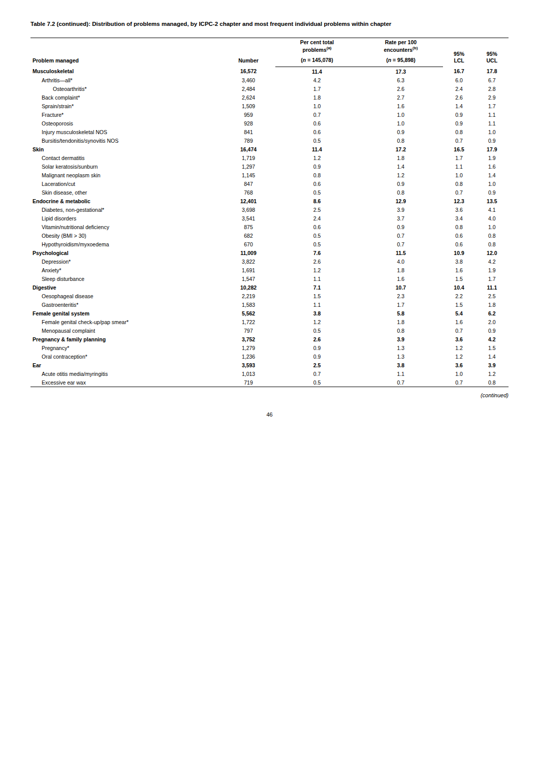Table 7.2 (continued): Distribution of problems managed, by ICPC-2 chapter and most frequent individual problems within chapter
| Problem managed | Number | Per cent total problems (a) | Rate per 100 encounters (b) | 95% LCL | 95% UCL |
| --- | --- | --- | --- | --- | --- |
| ( n = 145,078) | ( n = 95,898) |
| Musculoskeletal | 16,572 | 11.4 | 17.3 | 16.7 | 17.8 |
| Arthritis—all* | 3,460 | 4.2 | 6.3 | 6.0 | 6.7 |
| Osteoarthritis* | 2,484 | 1.7 | 2.6 | 2.4 | 2.8 |
| Back complaint* | 2,624 | 1.8 | 2.7 | 2.6 | 2.9 |
| Sprain/strain* | 1,509 | 1.0 | 1.6 | 1.4 | 1.7 |
| Fracture* | 959 | 0.7 | 1.0 | 0.9 | 1.1 |
| Osteoporosis | 928 | 0.6 | 1.0 | 0.9 | 1.1 |
| Injury musculoskeletal NOS | 841 | 0.6 | 0.9 | 0.8 | 1.0 |
| Bursitis/tendonitis/synovitis NOS | 789 | 0.5 | 0.8 | 0.7 | 0.9 |
| Skin | 16,474 | 11.4 | 17.2 | 16.5 | 17.9 |
| Contact dermatitis | 1,719 | 1.2 | 1.8 | 1.7 | 1.9 |
| Solar keratosis/sunburn | 1,297 | 0.9 | 1.4 | 1.1 | 1.6 |
| Malignant neoplasm skin | 1,145 | 0.8 | 1.2 | 1.0 | 1.4 |
| Laceration/cut | 847 | 0.6 | 0.9 | 0.8 | 1.0 |
| Skin disease, other | 768 | 0.5 | 0.8 | 0.7 | 0.9 |
| Endocrine & metabolic | 12,401 | 8.6 | 12.9 | 12.3 | 13.5 |
| Diabetes, non-gestational* | 3,698 | 2.5 | 3.9 | 3.6 | 4.1 |
| Lipid disorders | 3,541 | 2.4 | 3.7 | 3.4 | 4.0 |
| Vitamin/nutritional deficiency | 875 | 0.6 | 0.9 | 0.8 | 1.0 |
| Obesity (BMI > 30) | 682 | 0.5 | 0.7 | 0.6 | 0.8 |
| Hypothyroidism/myxoedema | 670 | 0.5 | 0.7 | 0.6 | 0.8 |
| Psychological | 11,009 | 7.6 | 11.5 | 10.9 | 12.0 |
| Depression* | 3,822 | 2.6 | 4.0 | 3.8 | 4.2 |
| Anxiety* | 1,691 | 1.2 | 1.8 | 1.6 | 1.9 |
| Sleep disturbance | 1,547 | 1.1 | 1.6 | 1.5 | 1.7 |
| Digestive | 10,282 | 7.1 | 10.7 | 10.4 | 11.1 |
| Oesophageal disease | 2,219 | 1.5 | 2.3 | 2.2 | 2.5 |
| Gastroenteritis* | 1,583 | 1.1 | 1.7 | 1.5 | 1.8 |
| Female genital system | 5,562 | 3.8 | 5.8 | 5.4 | 6.2 |
| Female genital check-up/pap smear* | 1,722 | 1.2 | 1.8 | 1.6 | 2.0 |
| Menopausal complaint | 797 | 0.5 | 0.8 | 0.7 | 0.9 |
| Pregnancy & family planning | 3,752 | 2.6 | 3.9 | 3.6 | 4.2 |
| Pregnancy* | 1,279 | 0.9 | 1.3 | 1.2 | 1.5 |
| Oral contraception* | 1,236 | 0.9 | 1.3 | 1.2 | 1.4 |
| Ear | 3,593 | 2.5 | 3.8 | 3.6 | 3.9 |
| Acute otitis media/myringitis | 1,013 | 0.7 | 1.1 | 1.0 | 1.2 |
| Excessive ear wax | 719 | 0.5 | 0.7 | 0.7 | 0.8 |
(continued)
46